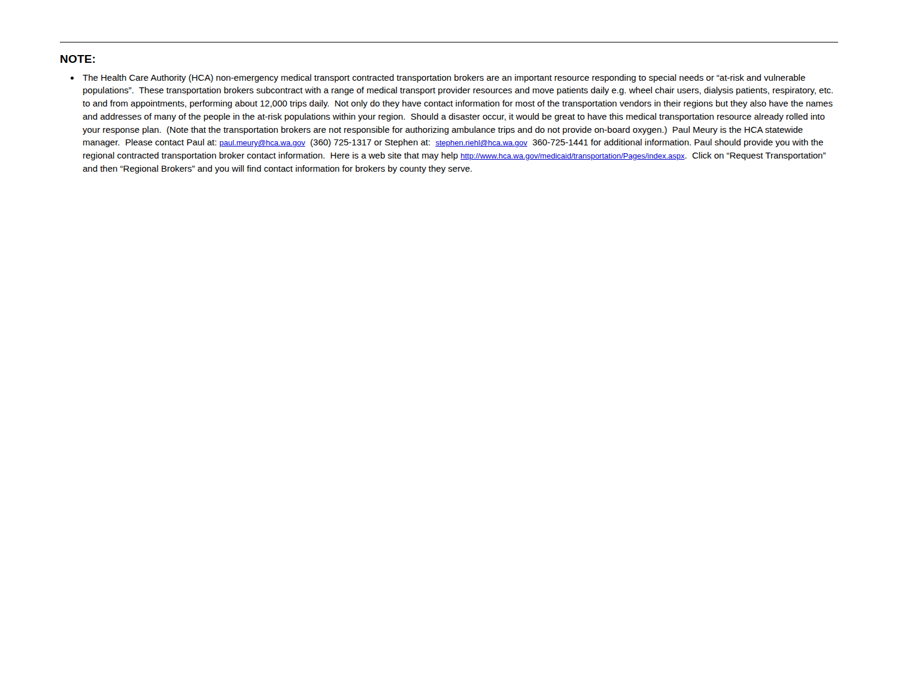NOTE:
The Health Care Authority (HCA) non-emergency medical transport contracted transportation brokers are an important resource responding to special needs or “at-risk and vulnerable populations”. These transportation brokers subcontract with a range of medical transport provider resources and move patients daily e.g. wheel chair users, dialysis patients, respiratory, etc. to and from appointments, performing about 12,000 trips daily. Not only do they have contact information for most of the transportation vendors in their regions but they also have the names and addresses of many of the people in the at-risk populations within your region. Should a disaster occur, it would be great to have this medical transportation resource already rolled into your response plan. (Note that the transportation brokers are not responsible for authorizing ambulance trips and do not provide on-board oxygen.) Paul Meury is the HCA statewide manager. Please contact Paul at: paul.meury@hca.wa.gov (360) 725-1317 or Stephen at: stephen.riehl@hca.wa.gov 360-725-1441 for additional information. Paul should provide you with the regional contracted transportation broker contact information. Here is a web site that may help http://www.hca.wa.gov/medicaid/transportation/Pages/index.aspx. Click on “Request Transportation” and then “Regional Brokers” and you will find contact information for brokers by county they serve.